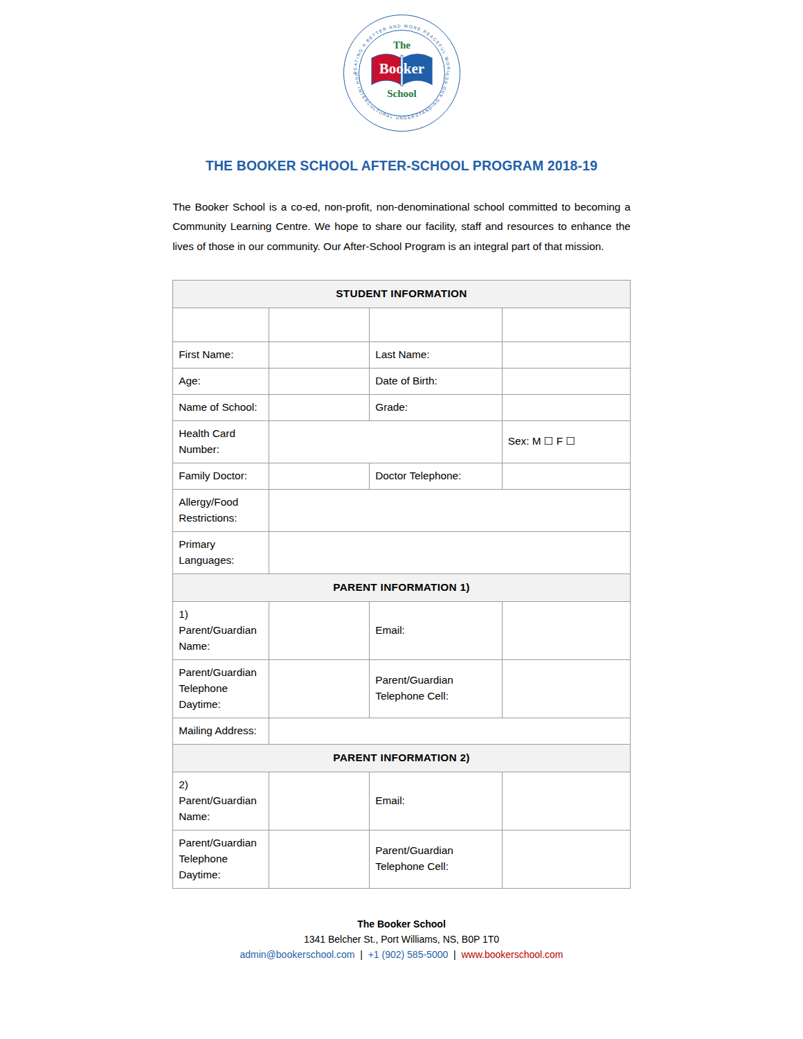CREATING A BETTER AND MORE PEACEFUL WORLD THROUGH INTERCULTURAL UNDERSTANDING AND RESPECT The Booker School
THE BOOKER SCHOOL AFTER-SCHOOL PROGRAM 2018-19
The Booker School is a co-ed, non-profit, non-denominational school committed to becoming a Community Learning Centre. We hope to share our facility, staff and resources to enhance the lives of those in our community. Our After-School Program is an integral part of that mission.
| STUDENT INFORMATION |
| --- |
| First Name: | | Last Name: | |
| Age: | | Date of Birth: | |
| Name of School: | | Grade: | |
| Health Card Number: | | Sex: M ☐ F ☐ |
| Family Doctor: | | Doctor Telephone: | |
| Allergy/Food Restrictions: | |
| Primary Languages: | |
| PARENT INFORMATION 1) |
| 1) Parent/Guardian Name: | | Email: | |
| Parent/Guardian Telephone Daytime: | | Parent/Guardian Telephone Cell: | |
| Mailing Address: | |
| PARENT INFORMATION 2) |
| 2) Parent/Guardian Name: | | Email: | |
| Parent/Guardian Telephone Daytime: | | Parent/Guardian Telephone Cell: | |
The Booker School
1341 Belcher St., Port Williams, NS, B0P 1T0
admin@bookerschool.com | +1 (902) 585-5000 | www.bookerschool.com